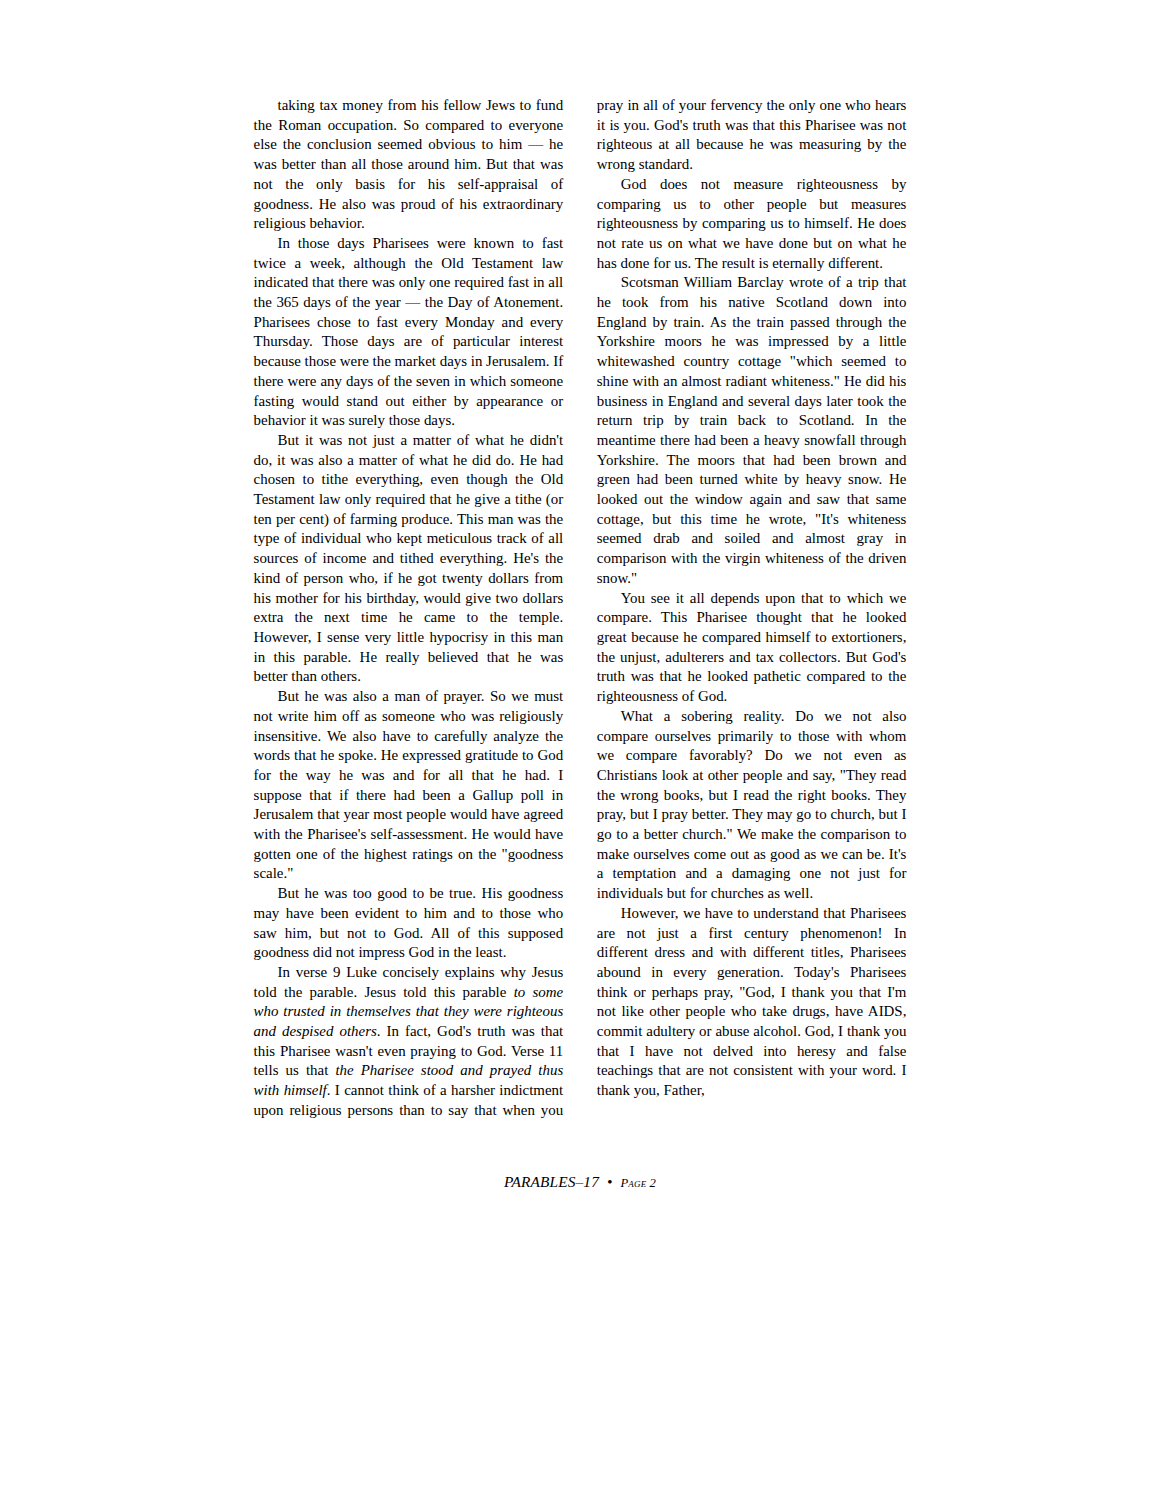taking tax money from his fellow Jews to fund the Roman occupation. So compared to everyone else the conclusion seemed obvious to him — he was better than all those around him. But that was not the only basis for his self-appraisal of goodness. He also was proud of his extraordinary religious behavior.
In those days Pharisees were known to fast twice a week, although the Old Testament law indicated that there was only one required fast in all the 365 days of the year — the Day of Atonement. Pharisees chose to fast every Monday and every Thursday. Those days are of particular interest because those were the market days in Jerusalem. If there were any days of the seven in which someone fasting would stand out either by appearance or behavior it was surely those days.
But it was not just a matter of what he didn't do, it was also a matter of what he did do. He had chosen to tithe everything, even though the Old Testament law only required that he give a tithe (or ten per cent) of farming produce. This man was the type of individual who kept meticulous track of all sources of income and tithed everything. He's the kind of person who, if he got twenty dollars from his mother for his birthday, would give two dollars extra the next time he came to the temple. However, I sense very little hypocrisy in this man in this parable. He really believed that he was better than others.
But he was also a man of prayer. So we must not write him off as someone who was religiously insensitive. We also have to carefully analyze the words that he spoke. He expressed gratitude to God for the way he was and for all that he had. I suppose that if there had been a Gallup poll in Jerusalem that year most people would have agreed with the Pharisee's self-assessment. He would have gotten one of the highest ratings on the "goodness scale."
But he was too good to be true. His goodness may have been evident to him and to those who saw him, but not to God. All of this supposed goodness did not impress God in the least.
In verse 9 Luke concisely explains why Jesus told the parable. Jesus told this parable to some who trusted in themselves that they were righteous and despised others. In fact, God's truth was that this Pharisee wasn't even praying to God. Verse 11 tells us that the Pharisee stood and prayed thus with himself. I cannot think of a harsher indictment upon religious persons than to say that when you pray in all of your fervency the only one who hears it is you. God's truth was that this Pharisee was not righteous at all because he was measuring by the wrong standard.
God does not measure righteousness by comparing us to other people but measures righteousness by comparing us to himself. He does not rate us on what we have done but on what he has done for us. The result is eternally different.
Scotsman William Barclay wrote of a trip that he took from his native Scotland down into England by train. As the train passed through the Yorkshire moors he was impressed by a little whitewashed country cottage "which seemed to shine with an almost radiant whiteness." He did his business in England and several days later took the return trip by train back to Scotland. In the meantime there had been a heavy snowfall through Yorkshire. The moors that had been brown and green had been turned white by heavy snow. He looked out the window again and saw that same cottage, but this time he wrote, "It's whiteness seemed drab and soiled and almost gray in comparison with the virgin whiteness of the driven snow."
You see it all depends upon that to which we compare. This Pharisee thought that he looked great because he compared himself to extortioners, the unjust, adulterers and tax collectors. But God's truth was that he looked pathetic compared to the righteousness of God.
What a sobering reality. Do we not also compare ourselves primarily to those with whom we compare favorably? Do we not even as Christians look at other people and say, "They read the wrong books, but I read the right books. They pray, but I pray better. They may go to church, but I go to a better church." We make the comparison to make ourselves come out as good as we can be. It's a temptation and a damaging one not just for individuals but for churches as well.
However, we have to understand that Pharisees are not just a first century phenomenon! In different dress and with different titles, Pharisees abound in every generation. Today's Pharisees think or perhaps pray, "God, I thank you that I'm not like other people who take drugs, have AIDS, commit adultery or abuse alcohol. God, I thank you that I have not delved into heresy and false teachings that are not consistent with your word. I thank you, Father,
PARABLES–17 • Page 2